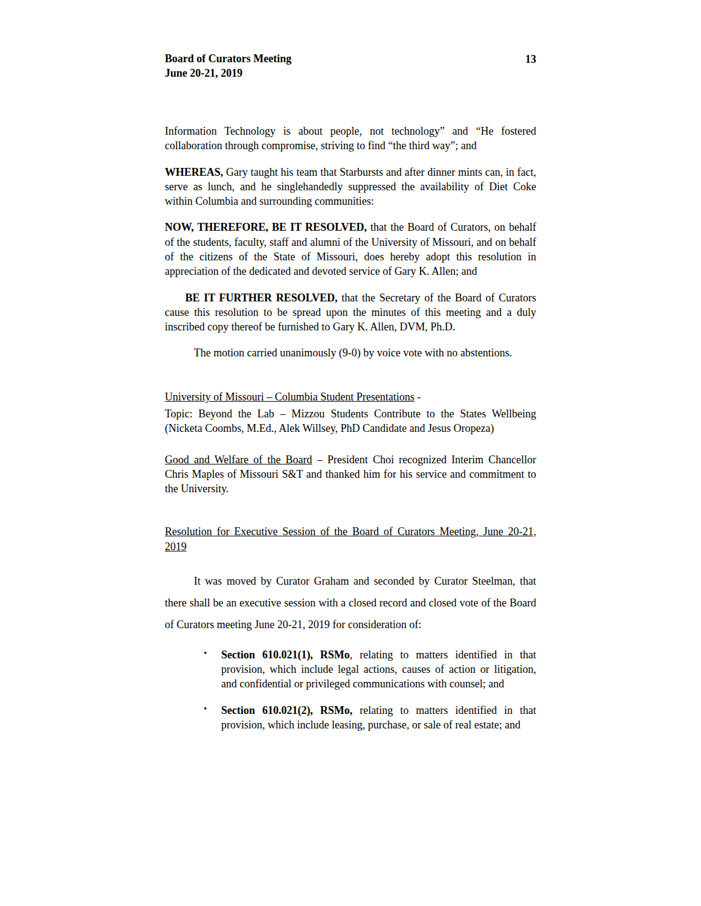Board of Curators Meeting
June 20-21, 2019
13
Information Technology is about people, not technology” and “He fostered collaboration through compromise, striving to find “the third way”; and
WHEREAS, Gary taught his team that Starbursts and after dinner mints can, in fact, serve as lunch, and he singlehandedly suppressed the availability of Diet Coke within Columbia and surrounding communities:
NOW, THEREFORE, BE IT RESOLVED, that the Board of Curators, on behalf of the students, faculty, staff and alumni of the University of Missouri, and on behalf of the citizens of the State of Missouri, does hereby adopt this resolution in appreciation of the dedicated and devoted service of Gary K. Allen; and
BE IT FURTHER RESOLVED, that the Secretary of the Board of Curators cause this resolution to be spread upon the minutes of this meeting and a duly inscribed copy thereof be furnished to Gary K. Allen, DVM, Ph.D.
The motion carried unanimously (9-0) by voice vote with no abstentions.
University of Missouri – Columbia Student Presentations -
Topic: Beyond the Lab – Mizzou Students Contribute to the States Wellbeing (Nicketa Coombs, M.Ed., Alek Willsey, PhD Candidate and Jesus Oropeza)
Good and Welfare of the Board – President Choi recognized Interim Chancellor Chris Maples of Missouri S&T and thanked him for his service and commitment to the University.
Resolution for Executive Session of the Board of Curators Meeting, June 20-21, 2019
It was moved by Curator Graham and seconded by Curator Steelman, that there shall be an executive session with a closed record and closed vote of the Board of Curators meeting June 20-21, 2019 for consideration of:
Section 610.021(1), RSMo, relating to matters identified in that provision, which include legal actions, causes of action or litigation, and confidential or privileged communications with counsel; and
Section 610.021(2), RSMo, relating to matters identified in that provision, which include leasing, purchase, or sale of real estate; and